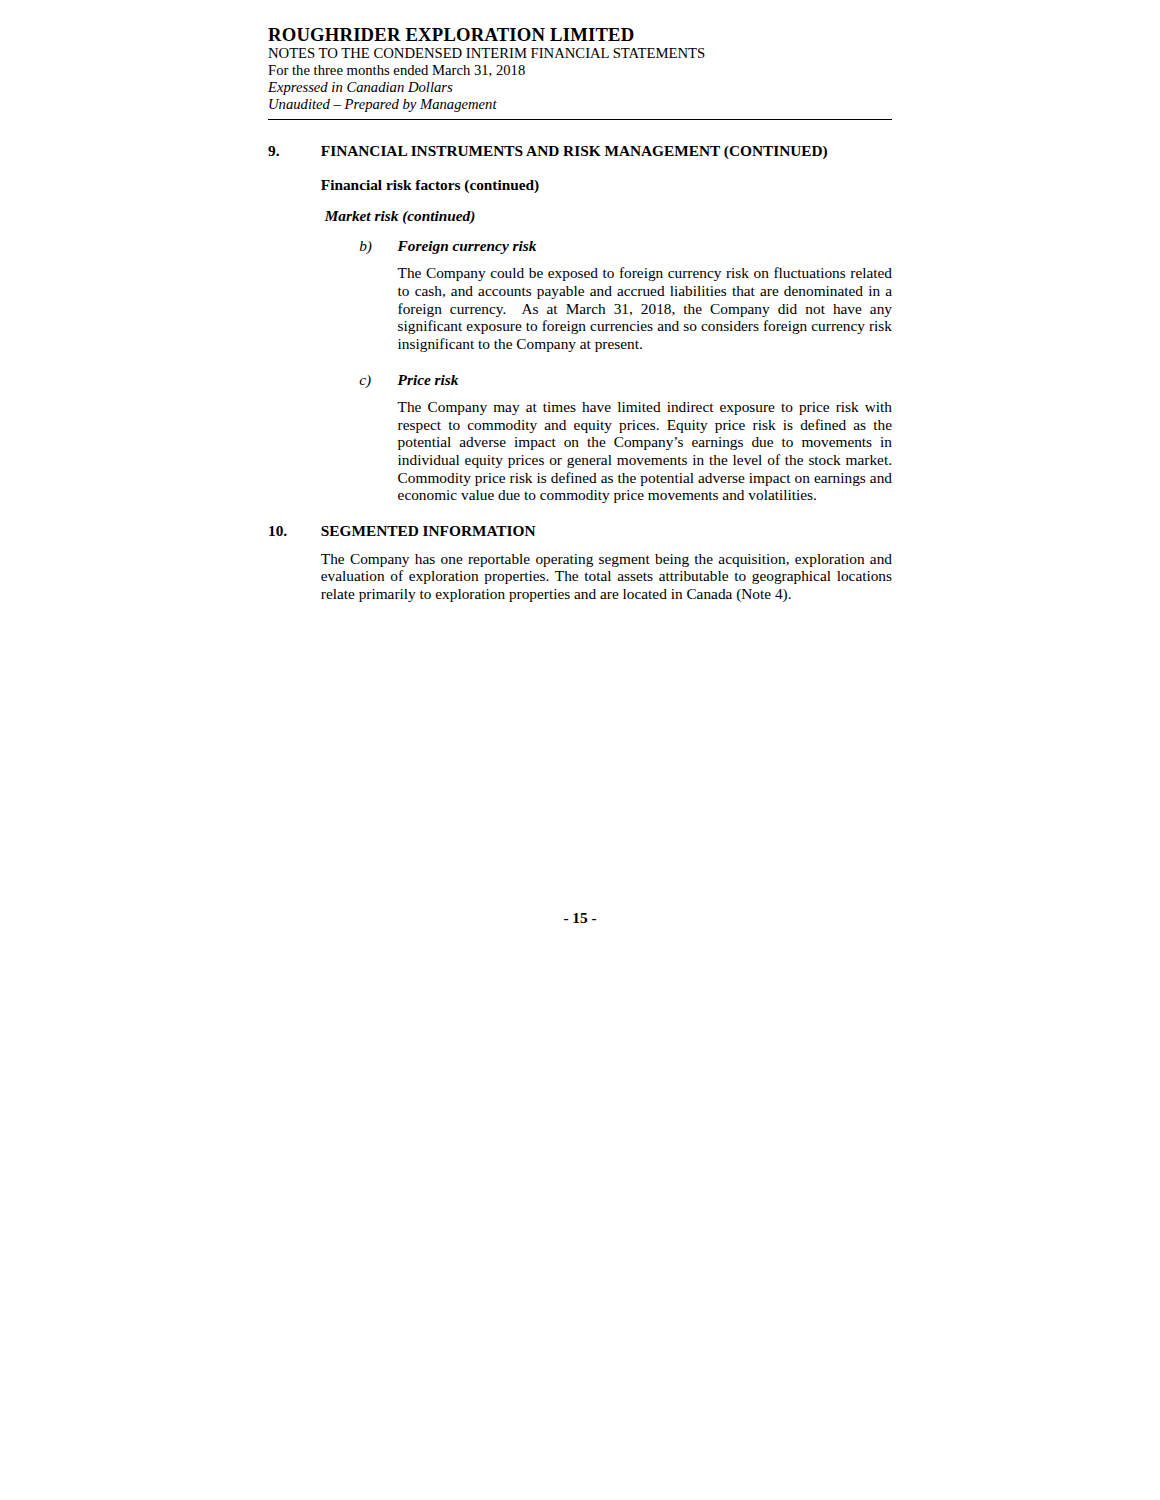ROUGHRIDER EXPLORATION LIMITED
NOTES TO THE CONDENSED INTERIM FINANCIAL STATEMENTS
For the three months ended March 31, 2018
Expressed in Canadian Dollars
Unaudited – Prepared by Management
9.
FINANCIAL INSTRUMENTS AND RISK MANAGEMENT (CONTINUED)
Financial risk factors (continued)
Market risk (continued)
b)
Foreign currency risk
The Company could be exposed to foreign currency risk on fluctuations related to cash, and accounts payable and accrued liabilities that are denominated in a foreign currency. As at March 31, 2018, the Company did not have any significant exposure to foreign currencies and so considers foreign currency risk insignificant to the Company at present.
c)
Price risk
The Company may at times have limited indirect exposure to price risk with respect to commodity and equity prices. Equity price risk is defined as the potential adverse impact on the Company’s earnings due to movements in individual equity prices or general movements in the level of the stock market. Commodity price risk is defined as the potential adverse impact on earnings and economic value due to commodity price movements and volatilities.
10.
SEGMENTED INFORMATION
The Company has one reportable operating segment being the acquisition, exploration and evaluation of exploration properties. The total assets attributable to geographical locations relate primarily to exploration properties and are located in Canada (Note 4).
- 15 -